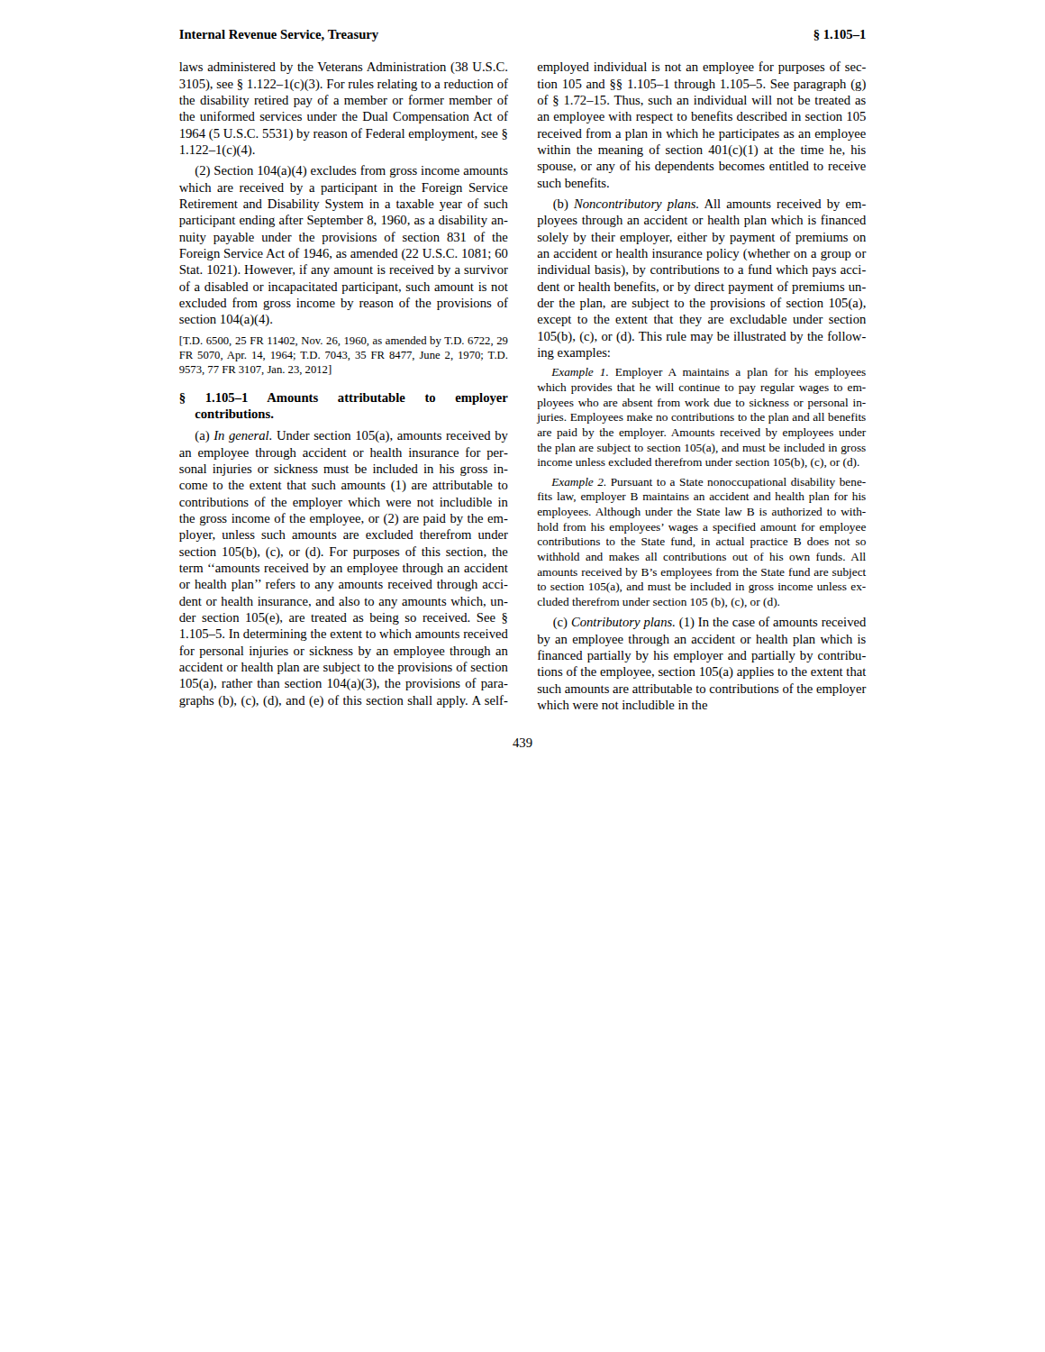Internal Revenue Service, Treasury § 1.105–1
laws administered by the Veterans Administration (38 U.S.C. 3105), see § 1.122–1(c)(3). For rules relating to a reduction of the disability retired pay of a member or former member of the uniformed services under the Dual Compensation Act of 1964 (5 U.S.C. 5531) by reason of Federal employment, see § 1.122–1(c)(4).
(2) Section 104(a)(4) excludes from gross income amounts which are received by a participant in the Foreign Service Retirement and Disability System in a taxable year of such participant ending after September 8, 1960, as a disability annuity payable under the provisions of section 831 of the Foreign Service Act of 1946, as amended (22 U.S.C. 1081; 60 Stat. 1021). However, if any amount is received by a survivor of a disabled or incapacitated participant, such amount is not excluded from gross income by reason of the provisions of section 104(a)(4).
[T.D. 6500, 25 FR 11402, Nov. 26, 1960, as amended by T.D. 6722, 29 FR 5070, Apr. 14, 1964; T.D. 7043, 35 FR 8477, June 2, 1970; T.D. 9573, 77 FR 3107, Jan. 23, 2012]
§ 1.105–1 Amounts attributable to employer contributions.
(a) In general. Under section 105(a), amounts received by an employee through accident or health insurance for personal injuries or sickness must be included in his gross income to the extent that such amounts (1) are attributable to contributions of the employer which were not includible in the gross income of the employee, or (2) are paid by the employer, unless such amounts are excluded therefrom under section 105(b), (c), or (d). For purposes of this section, the term ‘‘amounts received by an employee through an accident or health plan’’ refers to any amounts received through accident or health insurance, and also to any amounts which, under section 105(e), are treated as being so received. See § 1.105–5. In determining the extent to which amounts received for personal injuries or sickness by an employee through an accident or health plan are subject to the provisions of section 105(a), rather than section 104(a)(3), the provisions of paragraphs (b), (c), (d), and (e) of this section shall apply. A self-employed individual is not an employee for purposes of section 105 and §§ 1.105–1 through 1.105–5. See paragraph (g) of § 1.72–15. Thus, such an individual will not be treated as an employee with respect to benefits described in section 105 received from a plan in which he participates as an employee within the meaning of section 401(c)(1) at the time he, his spouse, or any of his dependents becomes entitled to receive such benefits.
(b) Noncontributory plans. All amounts received by employees through an accident or health plan which is financed solely by their employer, either by payment of premiums on an accident or health insurance policy (whether on a group or individual basis), by contributions to a fund which pays accident or health benefits, or by direct payment of premiums under the plan, are subject to the provisions of section 105(a), except to the extent that they are excludable under section 105(b), (c), or (d). This rule may be illustrated by the following examples:
Example 1. Employer A maintains a plan for his employees which provides that he will continue to pay regular wages to employees who are absent from work due to sickness or personal injuries. Employees make no contributions to the plan and all benefits are paid by the employer. Amounts received by employees under the plan are subject to section 105(a), and must be included in gross income unless excluded therefrom under section 105(b), (c), or (d).
Example 2. Pursuant to a State nonoccupational disability benefits law, employer B maintains an accident and health plan for his employees. Although under the State law B is authorized to withhold from his employees’ wages a specified amount for employee contributions to the State fund, in actual practice B does not so withhold and makes all contributions out of his own funds. All amounts received by B’s employees from the State fund are subject to section 105(a), and must be included in gross income unless excluded therefrom under section 105 (b), (c), or (d).
(c) Contributory plans. (1) In the case of amounts received by an employee through an accident or health plan which is financed partially by his employer and partially by contributions of the employee, section 105(a) applies to the extent that such amounts are attributable to contributions of the employer which were not includible in the
439